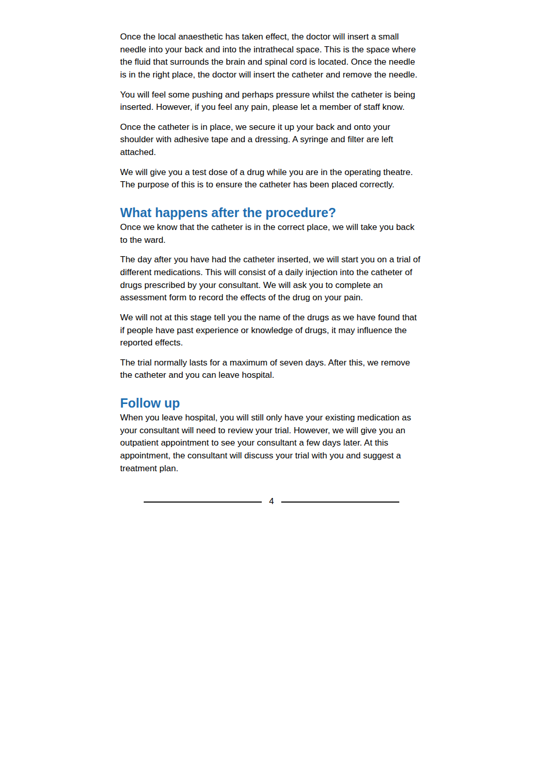Once the local anaesthetic has taken effect, the doctor will insert a small needle into your back and into the intrathecal space. This is the space where the fluid that surrounds the brain and spinal cord is located. Once the needle is in the right place, the doctor will insert the catheter and remove the needle.
You will feel some pushing and perhaps pressure whilst the catheter is being inserted. However, if you feel any pain, please let a member of staff know.
Once the catheter is in place, we secure it up your back and onto your shoulder with adhesive tape and a dressing. A syringe and filter are left attached.
We will give you a test dose of a drug while you are in the operating theatre. The purpose of this is to ensure the catheter has been placed correctly.
What happens after the procedure?
Once we know that the catheter is in the correct place, we will take you back to the ward.
The day after you have had the catheter inserted, we will start you on a trial of different medications. This will consist of a daily injection into the catheter of drugs prescribed by your consultant. We will ask you to complete an assessment form to record the effects of the drug on your pain.
We will not at this stage tell you the name of the drugs as we have found that if people have past experience or knowledge of drugs, it may influence the reported effects.
The trial normally lasts for a maximum of seven days. After this, we remove the catheter and you can leave hospital.
Follow up
When you leave hospital, you will still only have your existing medication as your consultant will need to review your trial. However, we will give you an outpatient appointment to see your consultant a few days later. At this appointment, the consultant will discuss your trial with you and suggest a treatment plan.
4